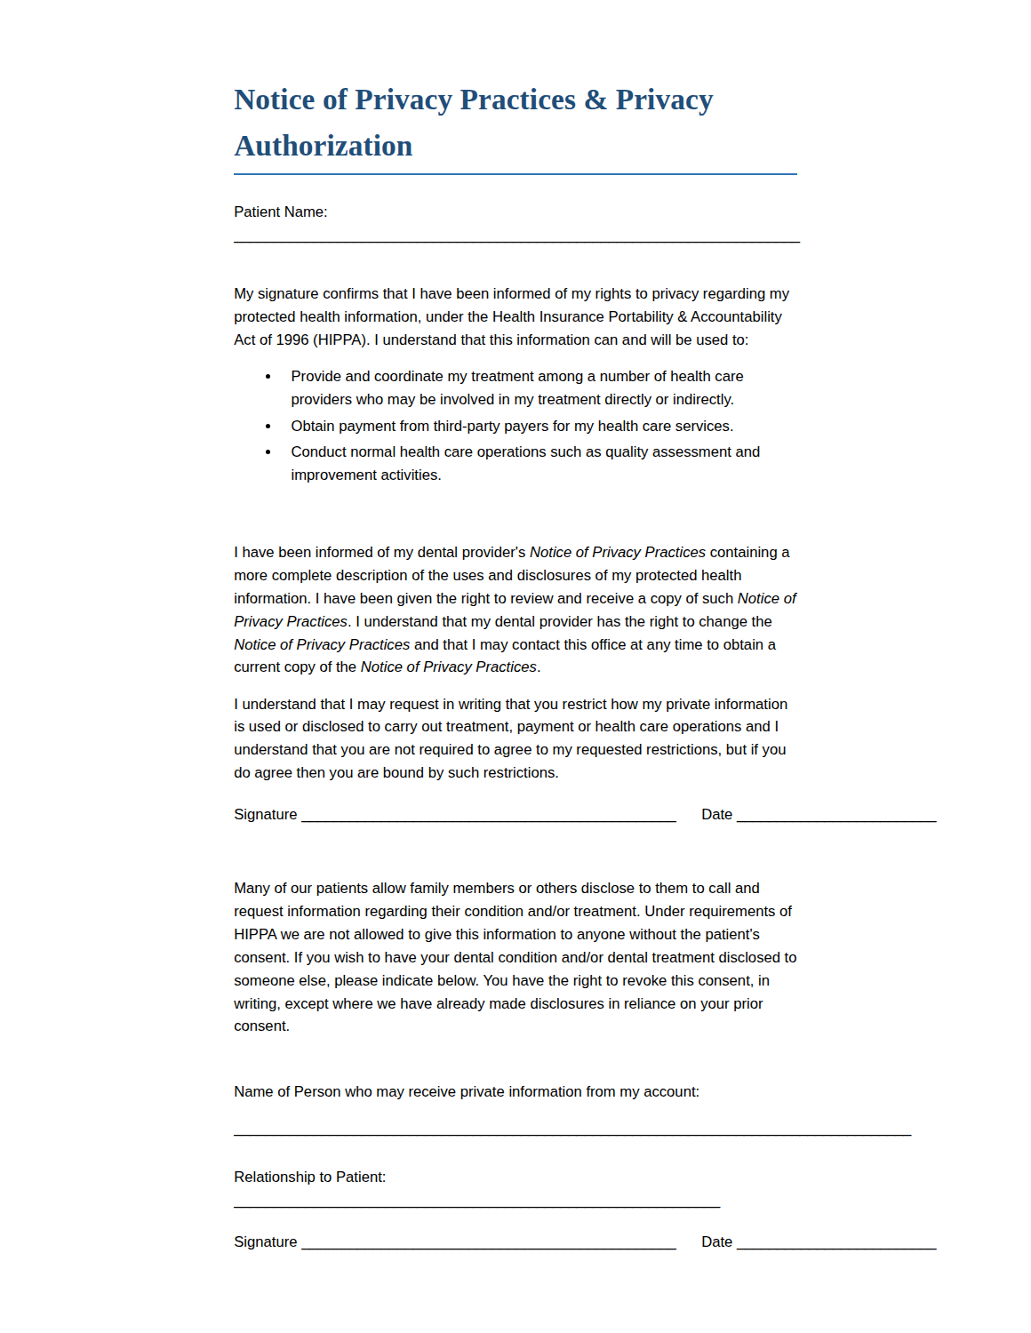Notice of Privacy Practices & Privacy Authorization
Patient Name: _______________________________________________________________________
My signature confirms that I have been informed of my rights to privacy regarding my protected health information, under the Health Insurance Portability & Accountability Act of 1996 (HIPPA). I understand that this information can and will be used to:
Provide and coordinate my treatment among a number of health care providers who may be involved in my treatment directly or indirectly.
Obtain payment from third-party payers for my health care services.
Conduct normal health care operations such as quality assessment and improvement activities.
I have been informed of my dental provider's Notice of Privacy Practices containing a more complete description of the uses and disclosures of my protected health information. I have been given the right to review and receive a copy of such Notice of Privacy Practices. I understand that my dental provider has the right to change the Notice of Privacy Practices and that I may contact this office at any time to obtain a current copy of the Notice of Privacy Practices.
I understand that I may request in writing that you restrict how my private information is used or disclosed to carry out treatment, payment or health care operations and I understand that you are not required to agree to my requested restrictions, but if you do agree then you are bound by such restrictions.
Signature _______________________________________________Date _________________________
Many of our patients allow family members or others disclose to them to call and request information regarding their condition and/or treatment. Under requirements of HIPPA we are not allowed to give this information to anyone without the patient's consent. If you wish to have your dental condition and/or dental treatment disclosed to someone else, please indicate below. You have the right to revoke this consent, in writing, except where we have already made disclosures in reliance on your prior consent.
Name of Person who may receive private information from my account:
_____________________________________________________________________________________
Relationship to Patient: _____________________________________________________________
Signature _______________________________________________Date _________________________